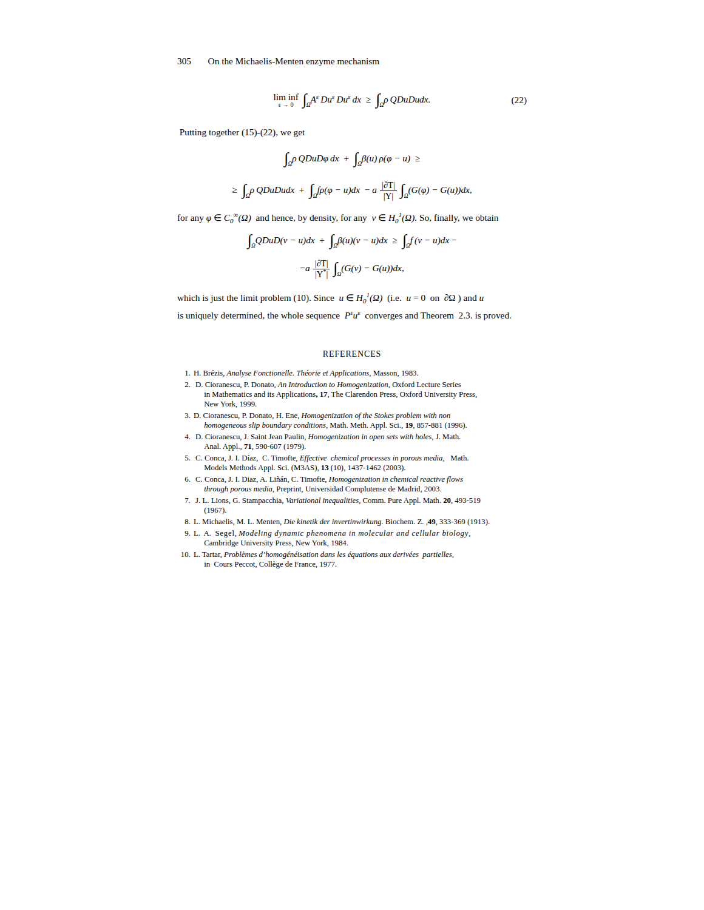305 On the Michaelis-Menten enzyme mechanism
lim inf ε → 0 ∫Ωε Aε Duε Duε dx ≥ ∫Ω ρ QDuDudx. (22)
Putting together (15)-(22), we get
∫Ω ρ QDuDφ dx + ∫Ω β(u) ρ(φ − u) ≥
≥ ∫Ω ρ QDuDudx + ∫Ω fρ(φ − u)dx − a |∂T||Y| ∫Ω (G(φ) − G(u))dx,
for any φ ∈ C0∞(Ω) and hence, by density, for any v ∈ H01(Ω). So, finally, we obtain
∫Ω QDuD(v − u)dx + ∫Ω β(u)(v − u)dx ≥ ∫Ω f (v − u)dx −
−a |∂T||Y*| ∫Ω (G(v) − G(u))dx,
which is just the limit problem (10). Since u ∈ H01(Ω) (i.e. u = 0 on ∂Ω ) and u
is uniquely determined, the whole sequence Pεuε converges and Theorem 2.3. is proved.
REFERENCES
1. H. Brézis, Analyse Fonctionelle. Théorie et Applications, Masson, 1983.
2. D. Cioranescu, P. Donato, An Introduction to Homogenization, Oxford Lecture Series in Mathematics and its Applications, 17, The Clarendon Press, Oxford University Press, New York, 1999.
3. D. Cioranescu, P. Donato, H. Ene, Homogenization of the Stokes problem with non homogeneous slip boundary conditions, Math. Meth. Appl. Sci., 19, 857-881 (1996).
4. D. Cioranescu, J. Saint Jean Paulin, Homogenization in open sets with holes, J. Math. Anal. Appl., 71, 590-607 (1979).
5. C. Conca, J. I. Díaz, C. Timofte, Effective chemical processes in porous media, Math. Models Methods Appl. Sci. (M3AS), 13 (10), 1437-1462 (2003).
6. C. Conca, J. I. Diaz, A. Liñán, C. Timofte, Homogenization in chemical reactive flows through porous media, Preprint, Universidad Complutense de Madrid, 2003.
7. J. L. Lions, G. Stampacchia, Variational inequalities, Comm. Pure Appl. Math. 20, 493-519 (1967).
8. L. Michaelis, M. L. Menten, Die kinetik der invertinwirkung. Biochem. Z. ,49, 333-369 (1913).
9. L. A. Segel, Modeling dynamic phenomena in molecular and cellular biology, Cambridge University Press, New York, 1984.
10. L. Tartar, Problèmes d’homogénéisation dans les équations aux derivées partielles, in Cours Peccot, Collège de France, 1977.